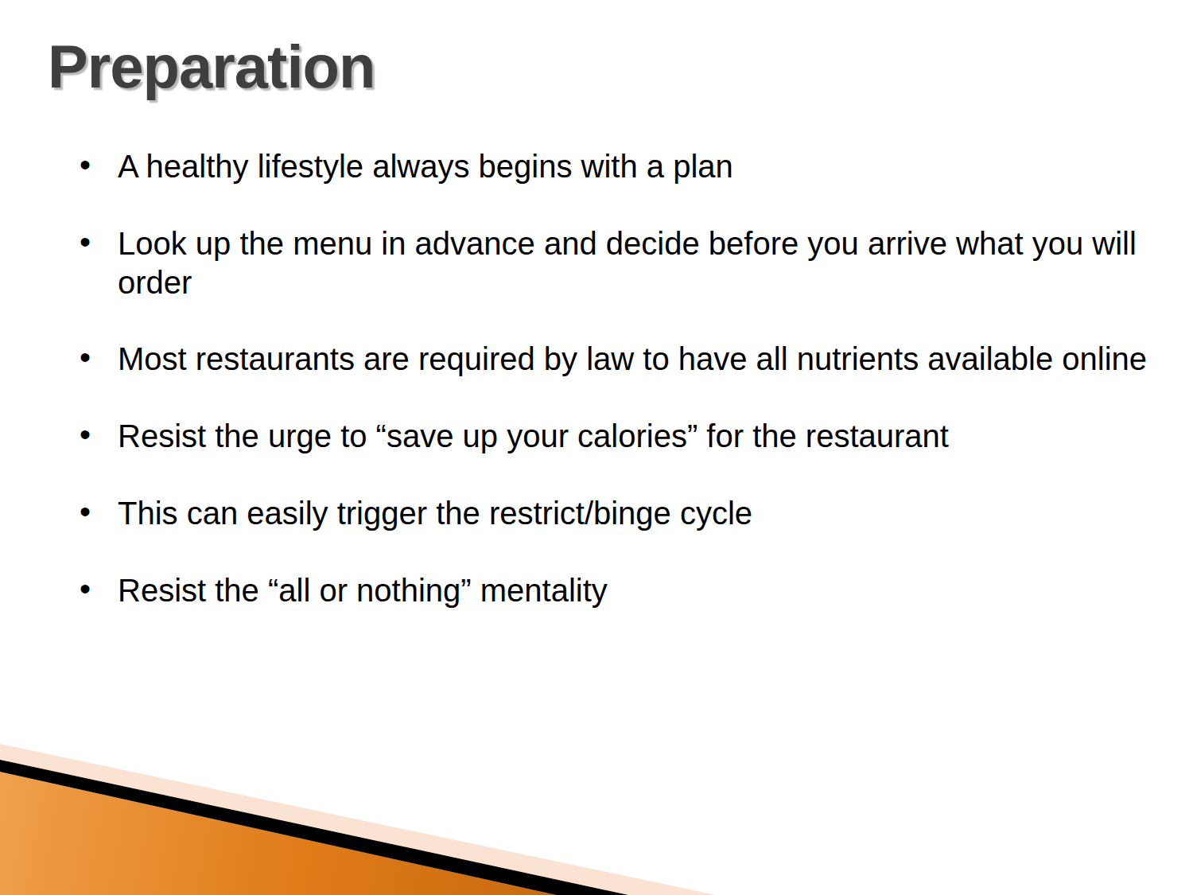Preparation
A healthy lifestyle always begins with a plan
Look up the menu in advance and decide before you arrive what you will order
Most restaurants are required by law to have all nutrients available online
Resist the urge to “save up your calories” for the restaurant
This can easily trigger the restrict/binge cycle
Resist the “all or nothing” mentality